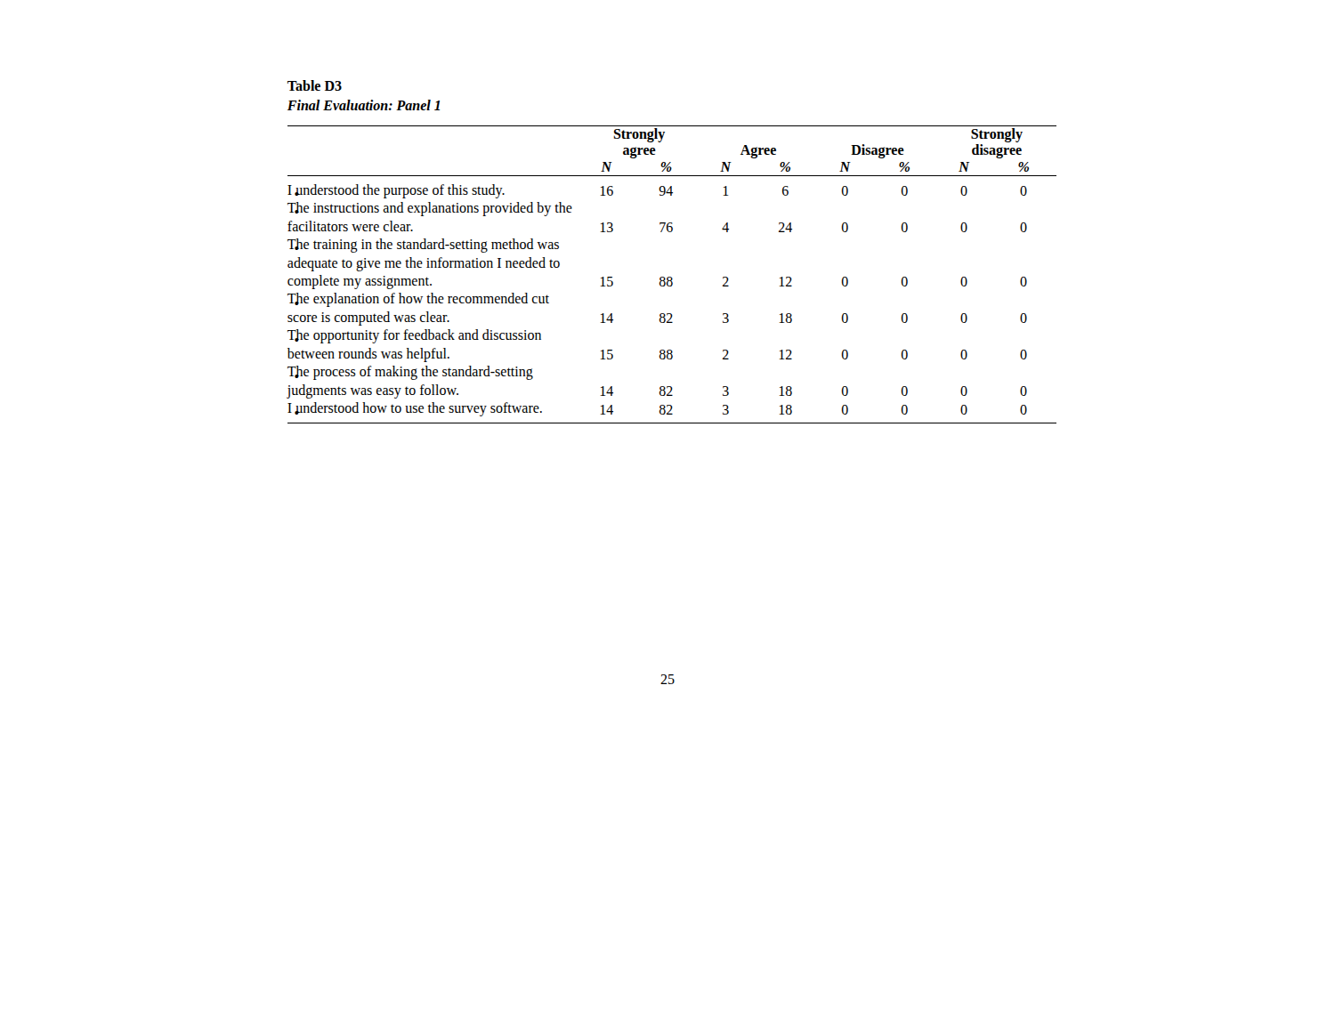Table D3 Final Evaluation: Panel 1
| | Strongly agree | Agree | Disagree | Strongly disagree |
| --- | --- | --- | --- | --- |
| | N | % | N | % | N | % | N | % |
| I understood the purpose of this study. | 16 | 94 | 1 | 6 | 0 | 0 | 0 | 0 |
| The instructions and explanations provided by the facilitators were clear. | 13 | 76 | 4 | 24 | 0 | 0 | 0 | 0 |
| The training in the standard-setting method was adequate to give me the information I needed to complete my assignment. | 15 | 88 | 2 | 12 | 0 | 0 | 0 | 0 |
| The explanation of how the recommended cut score is computed was clear. | 14 | 82 | 3 | 18 | 0 | 0 | 0 | 0 |
| The opportunity for feedback and discussion between rounds was helpful. | 15 | 88 | 2 | 12 | 0 | 0 | 0 | 0 |
| The process of making the standard-setting judgments was easy to follow. | 14 | 82 | 3 | 18 | 0 | 0 | 0 | 0 |
| I understood how to use the survey software. | 14 | 82 | 3 | 18 | 0 | 0 | 0 | 0 |
25